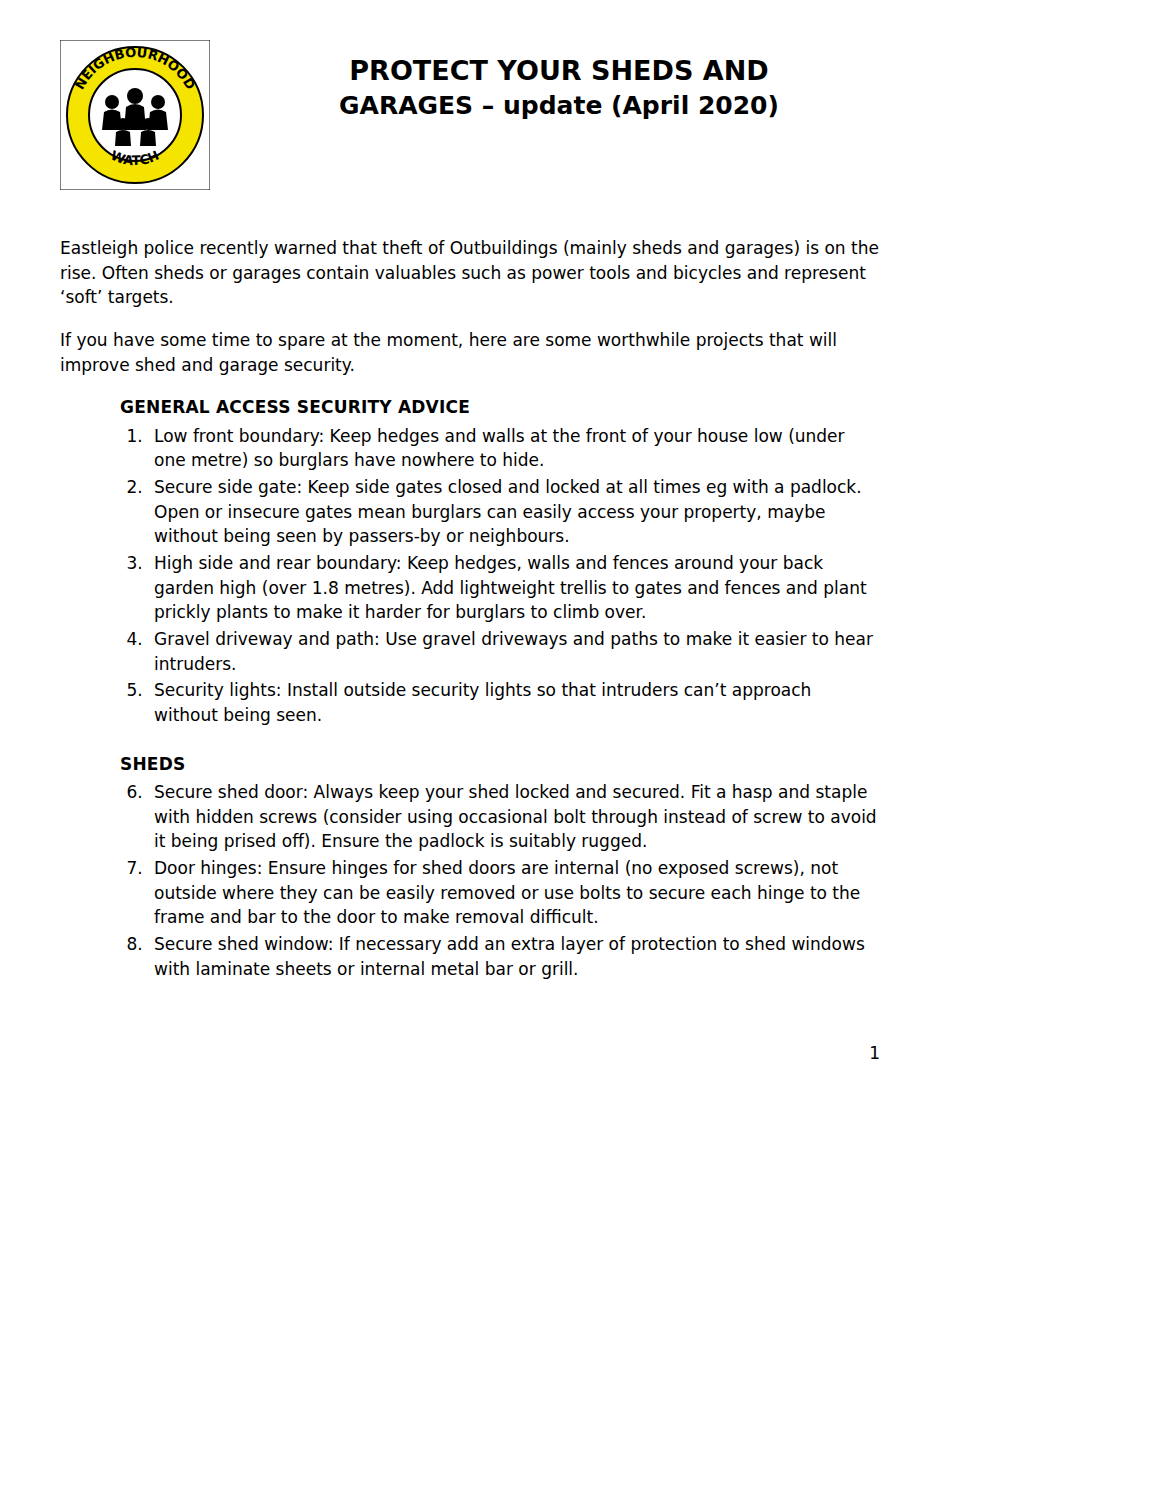NEIGHBOURHOOD WATCH
PROTECT YOUR SHEDS AND
GARAGES – update (April 2020)
Eastleigh police recently warned that theft of Outbuildings (mainly sheds and garages) is on the rise. Often sheds or garages contain valuables such as power tools and bicycles and represent ‘soft’ targets.
If you have some time to spare at the moment, here are some worthwhile projects that will improve shed and garage security.
GENERAL ACCESS SECURITY ADVICE
Low front boundary: Keep hedges and walls at the front of your house low (under one metre) so burglars have nowhere to hide.
Secure side gate: Keep side gates closed and locked at all times eg with a padlock. Open or insecure gates mean burglars can easily access your property, maybe without being seen by passers-by or neighbours.
High side and rear boundary: Keep hedges, walls and fences around your back garden high (over 1.8 metres). Add lightweight trellis to gates and fences and plant prickly plants to make it harder for burglars to climb over.
Gravel driveway and path: Use gravel driveways and paths to make it easier to hear intruders.
Security lights: Install outside security lights so that intruders can’t approach without being seen.
SHEDS
Secure shed door: Always keep your shed locked and secured. Fit a hasp and staple with hidden screws (consider using occasional bolt through instead of screw to avoid it being prised off). Ensure the padlock is suitably rugged.
Door hinges: Ensure hinges for shed doors are internal (no exposed screws), not outside where they can be easily removed or use bolts to secure each hinge to the frame and bar to the door to make removal difficult.
Secure shed window: If necessary add an extra layer of protection to shed windows with laminate sheets or internal metal bar or grill.
1